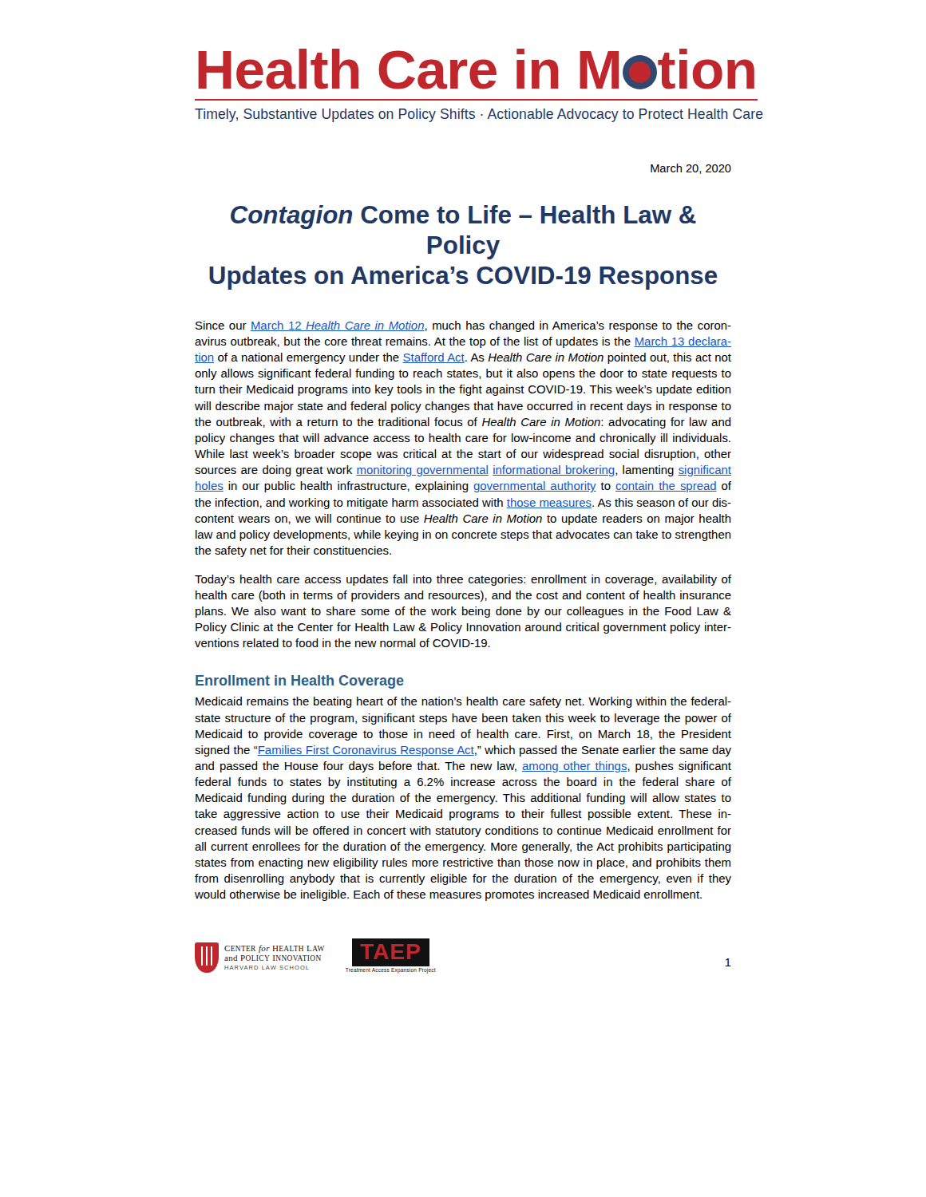Health Care in M tion
Timely, Substantive Updates on Policy Shifts · Actionable Advocacy to Protect Health Care
March 20, 2020
Contagion Come to Life – Health Law & Policy
Updates on America’s COVID-19 Response
Since our March 12 Health Care in Motion, much has changed in America’s response to the coronavirus outbreak, but the core threat remains. At the top of the list of updates is the March 13 declaration of a national emergency under the Stafford Act. As Health Care in Motion pointed out, this act not only allows significant federal funding to reach states, but it also opens the door to state requests to turn their Medicaid programs into key tools in the fight against COVID-19. This week’s update edition will describe major state and federal policy changes that have occurred in recent days in response to the outbreak, with a return to the traditional focus of Health Care in Motion: advocating for law and policy changes that will advance access to health care for low-income and chronically ill individuals. While last week’s broader scope was critical at the start of our widespread social disruption, other sources are doing great work monitoring governmental informational brokering, lamenting significant holes in our public health infrastructure, explaining governmental authority to contain the spread of the infection, and working to mitigate harm associated with those measures. As this season of our discontent wears on, we will continue to use Health Care in Motion to update readers on major health law and policy developments, while keying in on concrete steps that advocates can take to strengthen the safety net for their constituencies.
Today’s health care access updates fall into three categories: enrollment in coverage, availability of health care (both in terms of providers and resources), and the cost and content of health insurance plans. We also want to share some of the work being done by our colleagues in the Food Law & Policy Clinic at the Center for Health Law & Policy Innovation around critical government policy interventions related to food in the new normal of COVID-19.
Enrollment in Health Coverage
Medicaid remains the beating heart of the nation’s health care safety net. Working within the federal-state structure of the program, significant steps have been taken this week to leverage the power of Medicaid to provide coverage to those in need of health care. First, on March 18, the President signed the “Families First Coronavirus Response Act,” which passed the Senate earlier the same day and passed the House four days before that. The new law, among other things, pushes significant federal funds to states by instituting a 6.2% increase across the board in the federal share of Medicaid funding during the duration of the emergency. This additional funding will allow states to take aggressive action to use their Medicaid programs to their fullest possible extent. These increased funds will be offered in concert with statutory conditions to continue Medicaid enrollment for all current enrollees for the duration of the emergency. More generally, the Act prohibits participating states from enacting new eligibility rules more restrictive than those now in place, and prohibits them from disenrolling anybody that is currently eligible for the duration of the emergency, even if they would otherwise be ineligible. Each of these measures promotes increased Medicaid enrollment.
CENTER for HEALTH LAW
and POLICY INNOVATION
HARVARD LAW SCHOOL
TAEP
Treatment Access Expansion Project
1